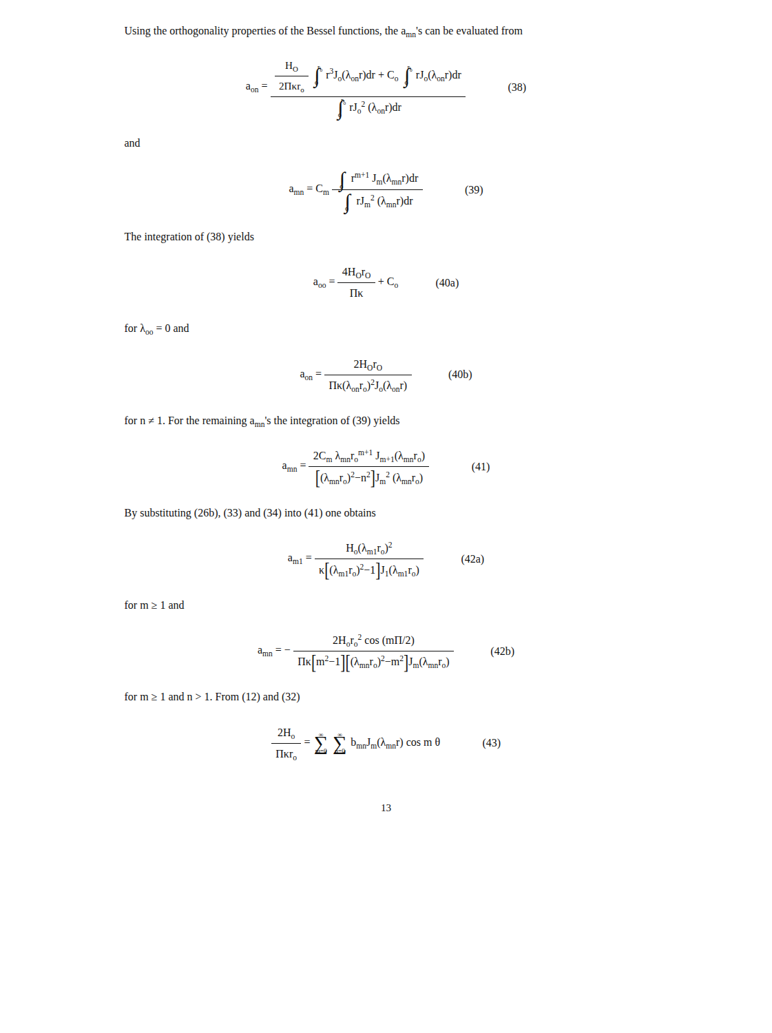Using the orthogonality properties of the Bessel functions, the amn's can be evaluated from
aon = HO 2Πκro ∫ro o r3Jo(λonr)dr + Co ∫ro o rJo(λonr)dr ∫ro o rJo2 (λonr)dr
(38)
and
amn = Cm ∫o rm+1 Jm(λmnr)dr ∫o rJm2 (λmnr)dr
(39)
The integration of (38) yields
aoo = 4HOrO Πκ + Co
(40a)
for λoo = 0 and
aon = 2HOrO Πκ(λonro)2Jo(λonr)
(40b)
for n ≠ 1. For the remaining amn's the integration of (39) yields
amn = 2Cm λmnrom+1 Jm+1(λmnro) [(λmnro)2−n2] Jm2 (λmnro)
(41)
By substituting (26b), (33) and (34) into (41) one obtains
am1 = Ho(λm1ro)2 κ[(λm1ro)2−1] J1(λm1ro)
(42a)
for m ≥ 1 and
amn = − 2Horo2 cos (mΠ/2) Πκ[m2−1][(λmnro)2−m2] Jm(λmnro)
(42b)
for m ≥ 1 and n > 1. From (12) and (32)
2Ho Πκro = ∑∞m=0 ∑∞n=0 bmnJm(λmnr) cos m θ
(43)
13